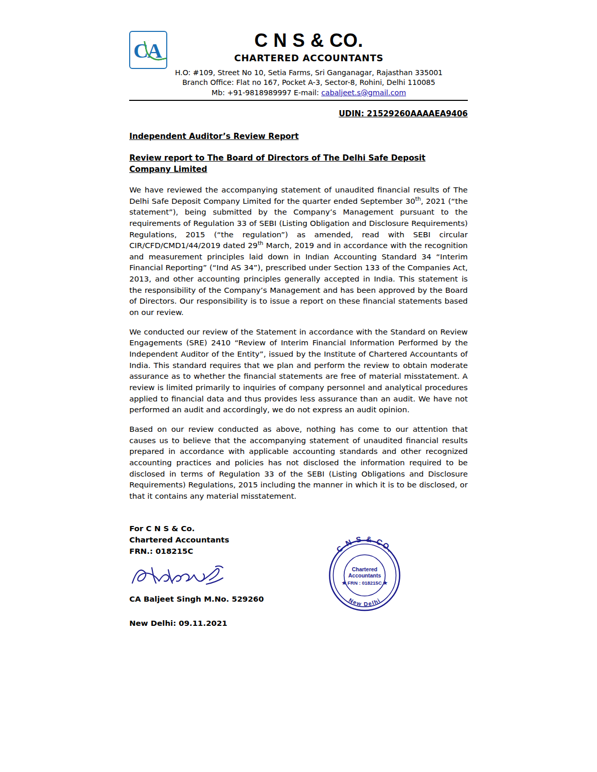CA
C N S & CO.
CHARTERED ACCOUNTANTS
H.O: #109, Street No 10, Setia Farms, Sri Ganganagar, Rajasthan 335001
Branch Office: Flat no 167, Pocket A-3, Sector-8, Rohini, Delhi 110085
Mb: +91-9818989997 E-mail: cabaljeet.s@gmail.com
UDIN: 21529260AAAAEA9406
Independent Auditor’s Review Report
Review report to The Board of Directors of The Delhi Safe Deposit Company Limited
We have reviewed the accompanying statement of unaudited financial results of The Delhi Safe Deposit Company Limited for the quarter ended September 30th, 2021 (“the statement”), being submitted by the Company’s Management pursuant to the requirements of Regulation 33 of SEBI (Listing Obligation and Disclosure Requirements) Regulations, 2015 (“the regulation”) as amended, read with SEBI circular CIR/CFD/CMD1/44/2019 dated 29th March, 2019 and in accordance with the recognition and measurement principles laid down in Indian Accounting Standard 34 “Interim Financial Reporting” (“Ind AS 34”), prescribed under Section 133 of the Companies Act, 2013, and other accounting principles generally accepted in India. This statement is the responsibility of the Company’s Management and has been approved by the Board of Directors. Our responsibility is to issue a report on these financial statements based on our review.
We conducted our review of the Statement in accordance with the Standard on Review Engagements (SRE) 2410 “Review of Interim Financial Information Performed by the Independent Auditor of the Entity”, issued by the Institute of Chartered Accountants of India. This standard requires that we plan and perform the review to obtain moderate assurance as to whether the financial statements are free of material misstatement. A review is limited primarily to inquiries of company personnel and analytical procedures applied to financial data and thus provides less assurance than an audit. We have not performed an audit and accordingly, we do not express an audit opinion.
Based on our review conducted as above, nothing has come to our attention that causes us to believe that the accompanying statement of unaudited financial results prepared in accordance with applicable accounting standards and other recognized accounting practices and policies has not disclosed the information required to be disclosed in terms of Regulation 33 of the SEBI (Listing Obligations and Disclosure Requirements) Regulations, 2015 including the manner in which it is to be disclosed, or that it contains any material misstatement.
For C N S & Co. Chartered Accountants FRN.: 018215C
CA Baljeet Singh M.No. 529260
New Delhi: 09.11.2021
C N S & CO. New Delhi Chartered Accountants ★ FRN : 018215C ★